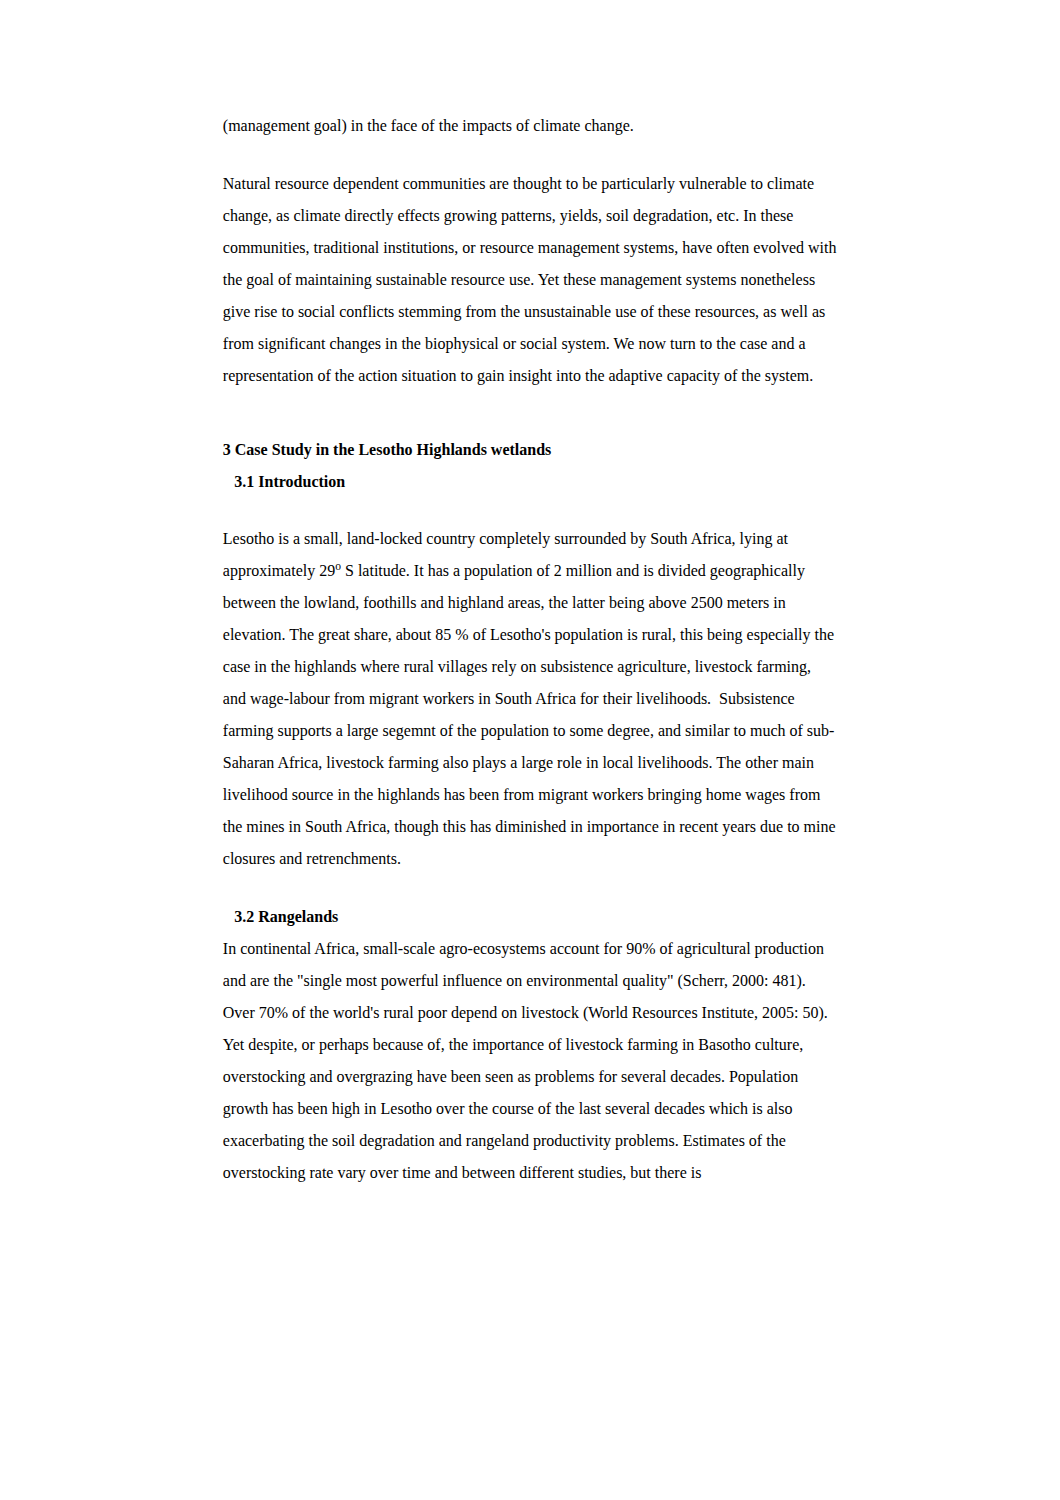(management goal) in the face of the impacts of climate change.
Natural resource dependent communities are thought to be particularly vulnerable to climate change, as climate directly effects growing patterns, yields, soil degradation, etc. In these communities, traditional institutions, or resource management systems, have often evolved with the goal of maintaining sustainable resource use. Yet these management systems nonetheless give rise to social conflicts stemming from the unsustainable use of these resources, as well as from significant changes in the biophysical or social system. We now turn to the case and a representation of the action situation to gain insight into the adaptive capacity of the system.
3 Case Study in the Lesotho Highlands wetlands
3.1 Introduction
Lesotho is a small, land-locked country completely surrounded by South Africa, lying at approximately 29o S latitude. It has a population of 2 million and is divided geographically between the lowland, foothills and highland areas, the latter being above 2500 meters in elevation. The great share, about 85 % of Lesotho's population is rural, this being especially the case in the highlands where rural villages rely on subsistence agriculture, livestock farming, and wage-labour from migrant workers in South Africa for their livelihoods. Subsistence farming supports a large segemnt of the population to some degree, and similar to much of sub-Saharan Africa, livestock farming also plays a large role in local livelihoods. The other main livelihood source in the highlands has been from migrant workers bringing home wages from the mines in South Africa, though this has diminished in importance in recent years due to mine closures and retrenchments.
3.2 Rangelands
In continental Africa, small-scale agro-ecosystems account for 90% of agricultural production and are the "single most powerful influence on environmental quality" (Scherr, 2000: 481). Over 70% of the world's rural poor depend on livestock (World Resources Institute, 2005: 50). Yet despite, or perhaps because of, the importance of livestock farming in Basotho culture, overstocking and overgrazing have been seen as problems for several decades. Population growth has been high in Lesotho over the course of the last several decades which is also exacerbating the soil degradation and rangeland productivity problems. Estimates of the overstocking rate vary over time and between different studies, but there is